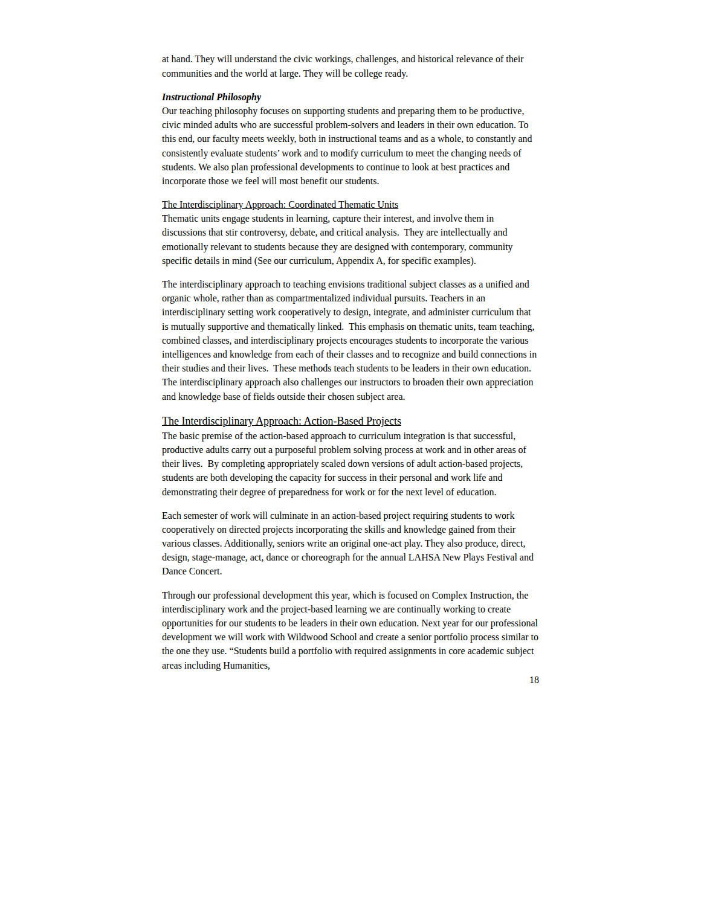at hand. They will understand the civic workings, challenges, and historical relevance of their communities and the world at large. They will be college ready.
Instructional Philosophy
Our teaching philosophy focuses on supporting students and preparing them to be productive, civic minded adults who are successful problem-solvers and leaders in their own education. To this end, our faculty meets weekly, both in instructional teams and as a whole, to constantly and consistently evaluate students’ work and to modify curriculum to meet the changing needs of students. We also plan professional developments to continue to look at best practices and incorporate those we feel will most benefit our students.
The Interdisciplinary Approach: Coordinated Thematic Units
Thematic units engage students in learning, capture their interest, and involve them in discussions that stir controversy, debate, and critical analysis. They are intellectually and emotionally relevant to students because they are designed with contemporary, community specific details in mind (See our curriculum, Appendix A, for specific examples).
The interdisciplinary approach to teaching envisions traditional subject classes as a unified and organic whole, rather than as compartmentalized individual pursuits. Teachers in an interdisciplinary setting work cooperatively to design, integrate, and administer curriculum that is mutually supportive and thematically linked. This emphasis on thematic units, team teaching, combined classes, and interdisciplinary projects encourages students to incorporate the various intelligences and knowledge from each of their classes and to recognize and build connections in their studies and their lives. These methods teach students to be leaders in their own education. The interdisciplinary approach also challenges our instructors to broaden their own appreciation and knowledge base of fields outside their chosen subject area.
The Interdisciplinary Approach: Action-Based Projects
The basic premise of the action-based approach to curriculum integration is that successful, productive adults carry out a purposeful problem solving process at work and in other areas of their lives. By completing appropriately scaled down versions of adult action-based projects, students are both developing the capacity for success in their personal and work life and demonstrating their degree of preparedness for work or for the next level of education.
Each semester of work will culminate in an action-based project requiring students to work cooperatively on directed projects incorporating the skills and knowledge gained from their various classes. Additionally, seniors write an original one-act play. They also produce, direct, design, stage-manage, act, dance or choreograph for the annual LAHSA New Plays Festival and Dance Concert.
Through our professional development this year, which is focused on Complex Instruction, the interdisciplinary work and the project-based learning we are continually working to create opportunities for our students to be leaders in their own education. Next year for our professional development we will work with Wildwood School and create a senior portfolio process similar to the one they use. “Students build a portfolio with required assignments in core academic subject areas including Humanities,
18